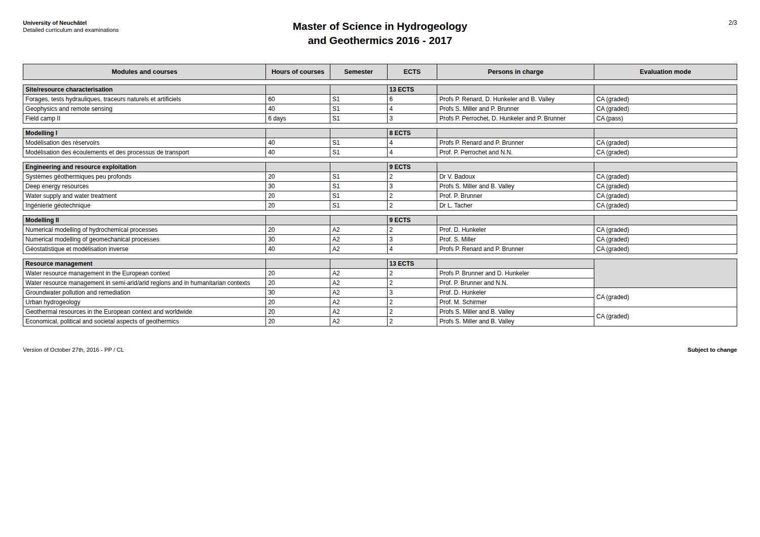University of Neuchâtel
Detailed curriculum and examinations
2/3
Master of Science in Hydrogeology
and Geothermics 2016 - 2017
| Modules and courses | Hours of courses | Semester | ECTS | Persons in charge | Evaluation mode |
| --- | --- | --- | --- | --- | --- |
| Site/resource characterisation | | | 13 ECTS | | |
| Forages, tests hydrauliques, traceurs naturels et artificiels | 60 | S1 | 6 | Profs P. Renard, D. Hunkeler and B. Valley | CA (graded) |
| Geophysics and remote sensing | 40 | S1 | 4 | Profs S. Miller and P. Brunner | CA (graded) |
| Field camp II | 6 days | S1 | 3 | Profs P. Perrochet, D. Hunkeler and P. Brunner | CA (pass) |
| Modelling I | | | 8 ECTS | | |
| Modélisation des réservoirs | 40 | S1 | 4 | Profs P. Renard and P. Brunner | CA (graded) |
| Modélisation des écoulements et des processus de transport | 40 | S1 | 4 | Prof. P. Perrochet and N.N. | CA (graded) |
| Engineering and resource exploitation | | | 9 ECTS | | |
| Systèmes géothermiques peu profonds | 20 | S1 | 2 | Dr V. Badoux | CA (graded) |
| Deep energy resources | 30 | S1 | 3 | Profs S. Miller and B. Valley | CA (graded) |
| Water supply and water treatment | 20 | S1 | 2 | Prof. P. Brunner | CA (graded) |
| Ingénierie géotechnique | 20 | S1 | 2 | Dr L. Tacher | CA (graded) |
| Modelling II | | | 9 ECTS | | |
| Numerical modelling of hydrochemical processes | 20 | A2 | 2 | Prof. D. Hunkeler | CA (graded) |
| Numerical modelling of geomechanical processes | 30 | A2 | 3 | Prof. S. Miller | CA (graded) |
| Géostatistique et modélisation inverse | 40 | A2 | 4 | Profs P. Renard and P. Brunner | CA (graded) |
| Resource management | | | 13 ECTS | | |
| Water resource management in the European context | 20 | A2 | 2 | Profs P. Brunner and D. Hunkeler |
| Water resource management in semi-arid/arid regions and in humanitarian contexts | 20 | A2 | 2 | Prof. P. Brunner and N.N. |
| Groundwater pollution and remediation | 30 | A2 | 3 | Prof. D. Hunkeler | CA (graded) |
| Urban hydrogeology | 20 | A2 | 2 | Prof. M. Schirmer |
| Geothermal resources in the European context and worldwide | 20 | A2 | 2 | Profs S. Miller and B. Valley | CA (graded) |
| Economical, political and societal aspects of geothermics | 20 | A2 | 2 | Profs S. Miller and B. Valley |
Version of October 27th, 2016 - PP / CL Subject to change